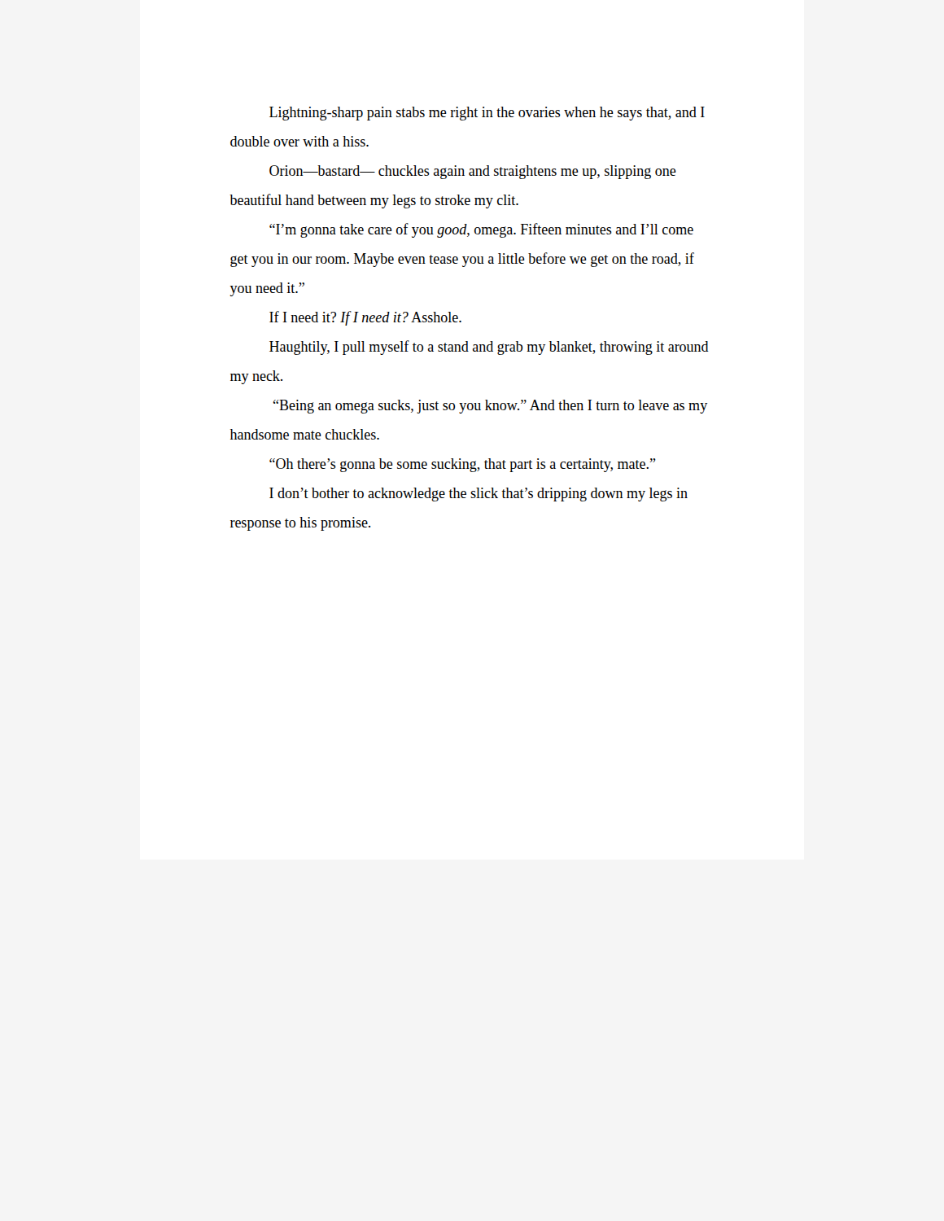Lightning-sharp pain stabs me right in the ovaries when he says that, and I double over with a hiss.
Orion—bastard— chuckles again and straightens me up, slipping one beautiful hand between my legs to stroke my clit.
“I’m gonna take care of you good, omega. Fifteen minutes and I’ll come get you in our room. Maybe even tease you a little before we get on the road, if you need it.”
If I need it? If I need it? Asshole.
Haughtily, I pull myself to a stand and grab my blanket, throwing it around my neck.
“Being an omega sucks, just so you know.” And then I turn to leave as my handsome mate chuckles.
“Oh there’s gonna be some sucking, that part is a certainty, mate.”
I don’t bother to acknowledge the slick that’s dripping down my legs in response to his promise.